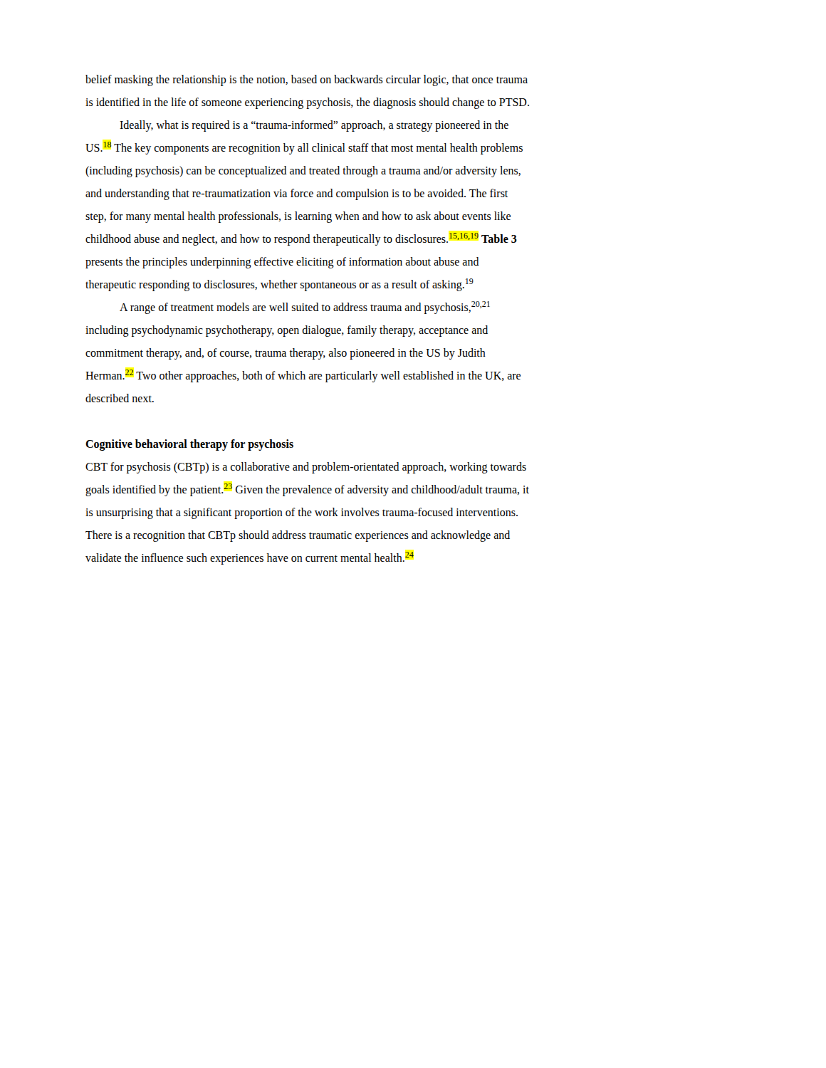belief masking the relationship is the notion, based on backwards circular logic, that once trauma is identified in the life of someone experiencing psychosis, the diagnosis should change to PTSD.
Ideally, what is required is a “trauma-informed” approach, a strategy pioneered in the US.18 The key components are recognition by all clinical staff that most mental health problems (including psychosis) can be conceptualized and treated through a trauma and/or adversity lens, and understanding that re-traumatization via force and compulsion is to be avoided. The first step, for many mental health professionals, is learning when and how to ask about events like childhood abuse and neglect, and how to respond therapeutically to disclosures.15,16,19 Table 3 presents the principles underpinning effective eliciting of information about abuse and therapeutic responding to disclosures, whether spontaneous or as a result of asking.19
A range of treatment models are well suited to address trauma and psychosis,20,21 including psychodynamic psychotherapy, open dialogue, family therapy, acceptance and commitment therapy, and, of course, trauma therapy, also pioneered in the US by Judith Herman.22 Two other approaches, both of which are particularly well established in the UK, are described next.
Cognitive behavioral therapy for psychosis
CBT for psychosis (CBTp) is a collaborative and problem-orientated approach, working towards goals identified by the patient.23 Given the prevalence of adversity and childhood/adult trauma, it is unsurprising that a significant proportion of the work involves trauma-focused interventions. There is a recognition that CBTp should address traumatic experiences and acknowledge and validate the influence such experiences have on current mental health.24